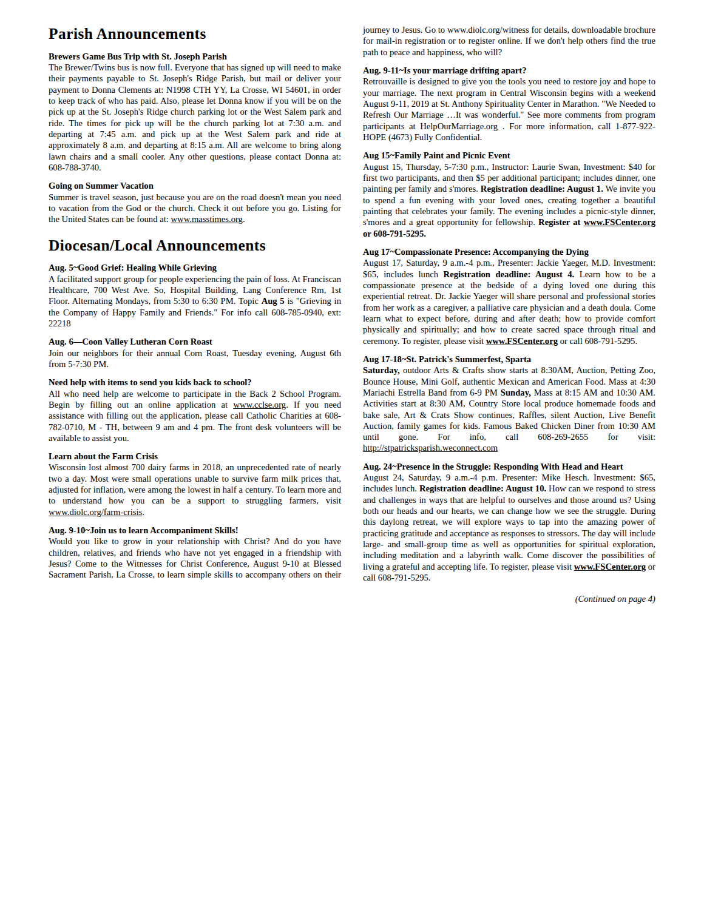Parish Announcements
Brewers Game Bus Trip with St. Joseph Parish
The Brewer/Twins bus is now full. Everyone that has signed up will need to make their payments payable to St. Joseph's Ridge Parish, but mail or deliver your payment to Donna Clements at: N1998 CTH YY, La Crosse, WI 54601, in order to keep track of who has paid. Also, please let Donna know if you will be on the pick up at the St. Joseph's Ridge church parking lot or the West Salem park and ride. The times for pick up will be the church parking lot at 7:30 a.m. and departing at 7:45 a.m. and pick up at the West Salem park and ride at approximately 8 a.m. and departing at 8:15 a.m. All are welcome to bring along lawn chairs and a small cooler. Any other questions, please contact Donna at: 608-788-3740.
Going on Summer Vacation
Summer is travel season, just because you are on the road doesn't mean you need to vacation from the God or the church. Check it out before you go. Listing for the United States can be found at: www.masstimes.org.
Diocesan/Local Announcements
Aug. 5~Good Grief: Healing While Grieving
A facilitated support group for people experiencing the pain of loss. At Franciscan Healthcare, 700 West Ave. So, Hospital Building, Lang Conference Rm, 1st Floor. Alternating Mondays, from 5:30 to 6:30 PM. Topic Aug 5 is "Grieving in the Company of Happy Family and Friends." For info call 608-785-0940, ext: 22218
Aug. 6—Coon Valley Lutheran Corn Roast
Join our neighbors for their annual Corn Roast, Tuesday evening, August 6th from 5-7:30 PM.
Need help with items to send you kids back to school?
All who need help are welcome to participate in the Back 2 School Program. Begin by filling out an online application at www.cclse.org. If you need assistance with filling out the application, please call Catholic Charities at 608-782-0710, M - TH, between 9 am and 4 pm. The front desk volunteers will be available to assist you.
Learn about the Farm Crisis
Wisconsin lost almost 700 dairy farms in 2018, an unprecedented rate of nearly two a day. Most were small operations unable to survive farm milk prices that, adjusted for inflation, were among the lowest in half a century. To learn more and to understand how you can be a support to struggling farmers, visit www.diolc.org/farm-crisis.
Aug. 9-10~Join us to learn Accompaniment Skills!
Would you like to grow in your relationship with Christ? And do you have children, relatives, and friends who have not yet engaged in a friendship with Jesus? Come to the Witnesses for Christ Conference, August 9-10 at Blessed Sacrament Parish, La Crosse, to learn simple skills to accompany others on their journey to Jesus. Go to www.diolc.org/witness for details, downloadable brochure for mail-in registration or to register online. If we don't help others find the true path to peace and happiness, who will?
Aug. 9-11~Is your marriage drifting apart?
Retrouvaille is designed to give you the tools you need to restore joy and hope to your marriage. The next program in Central Wisconsin begins with a weekend August 9-11, 2019 at St. Anthony Spirituality Center in Marathon. "We Needed to Refresh Our Marriage …It was wonderful." See more comments from program participants at HelpOurMarriage.org . For more information, call 1-877-922-HOPE (4673) Fully Confidential.
Aug 15~Family Paint and Picnic Event
August 15, Thursday, 5-7:30 p.m., Instructor: Laurie Swan, Investment: $40 for first two participants, and then $5 per additional participant; includes dinner, one painting per family and s'mores. Registration deadline: August 1. We invite you to spend a fun evening with your loved ones, creating together a beautiful painting that celebrates your family. The evening includes a picnic-style dinner, s'mores and a great opportunity for fellowship. Register at www.FSCenter.org or 608-791-5295.
Aug 17~Compassionate Presence: Accompanying the Dying
August 17, Saturday, 9 a.m.-4 p.m., Presenter: Jackie Yaeger, M.D. Investment: $65, includes lunch Registration deadline: August 4. Learn how to be a compassionate presence at the bedside of a dying loved one during this experiential retreat. Dr. Jackie Yaeger will share personal and professional stories from her work as a caregiver, a palliative care physician and a death doula. Come learn what to expect before, during and after death; how to provide comfort physically and spiritually; and how to create sacred space through ritual and ceremony. To register, please visit www.FSCenter.org or call 608-791-5295.
Aug 17-18~St. Patrick's Summerfest, Sparta
Saturday, outdoor Arts & Crafts show starts at 8:30AM, Auction, Petting Zoo, Bounce House, Mini Golf, authentic Mexican and American Food. Mass at 4:30 Mariachi Estrella Band from 6-9 PM Sunday, Mass at 8:15 AM and 10:30 AM. Activities start at 8:30 AM, Country Store local produce homemade foods and bake sale, Art & Crats Show continues, Raffles, silent Auction, Live Benefit Auction, family games for kids. Famous Baked Chicken Diner from 10:30 AM until gone. For info, call 608-269-2655 for visit: http://stpatricksparish.weconnect.com
Aug. 24~Presence in the Struggle: Responding With Head and Heart
August 24, Saturday, 9 a.m.-4 p.m. Presenter: Mike Hesch. Investment: $65, includes lunch. Registration deadline: August 10. How can we respond to stress and challenges in ways that are helpful to ourselves and those around us? Using both our heads and our hearts, we can change how we see the struggle. During this daylong retreat, we will explore ways to tap into the amazing power of practicing gratitude and acceptance as responses to stressors. The day will include large- and small-group time as well as opportunities for spiritual exploration, including meditation and a labyrinth walk. Come discover the possibilities of living a grateful and accepting life. To register, please visit www.FSCenter.org or call 608-791-5295.
(Continued on page 4)